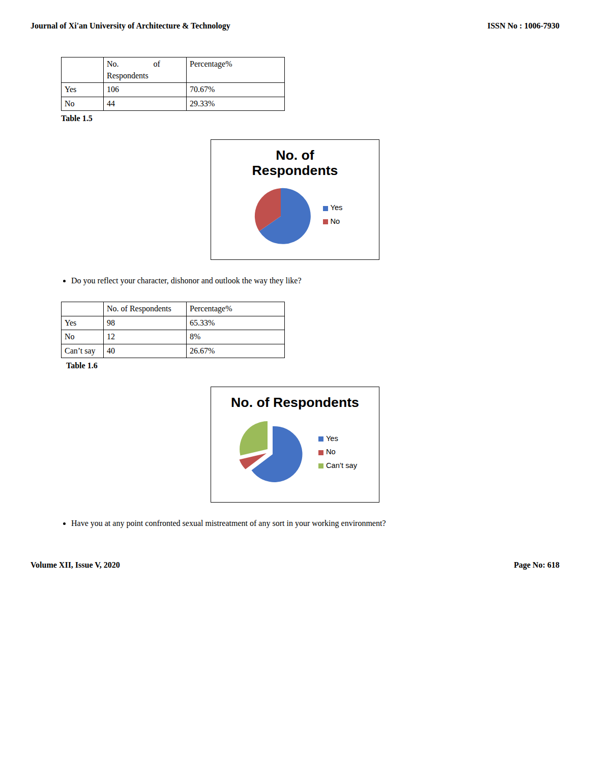Journal of Xi'an University of Architecture & Technology
ISSN No : 1006-7930
| | No. of Respondents | Percentage% |
| Yes | 106 | 70.67% |
| No | 44 | 29.33% |
Table 1.5
No. of
Respondents
Yes
No
Do you reflect your character, dishonor and outlook the way they like?
| | No. of Respondents | Percentage% |
| Yes | 98 | 65.33% |
| No | 12 | 8% |
| Can’t say | 40 | 26.67% |
Table 1.6
No. of Respondents
Yes
No
Can’t say
Have you at any point confronted sexual mistreatment of any sort in your working environment?
Volume XII, Issue V, 2020
Page No: 618